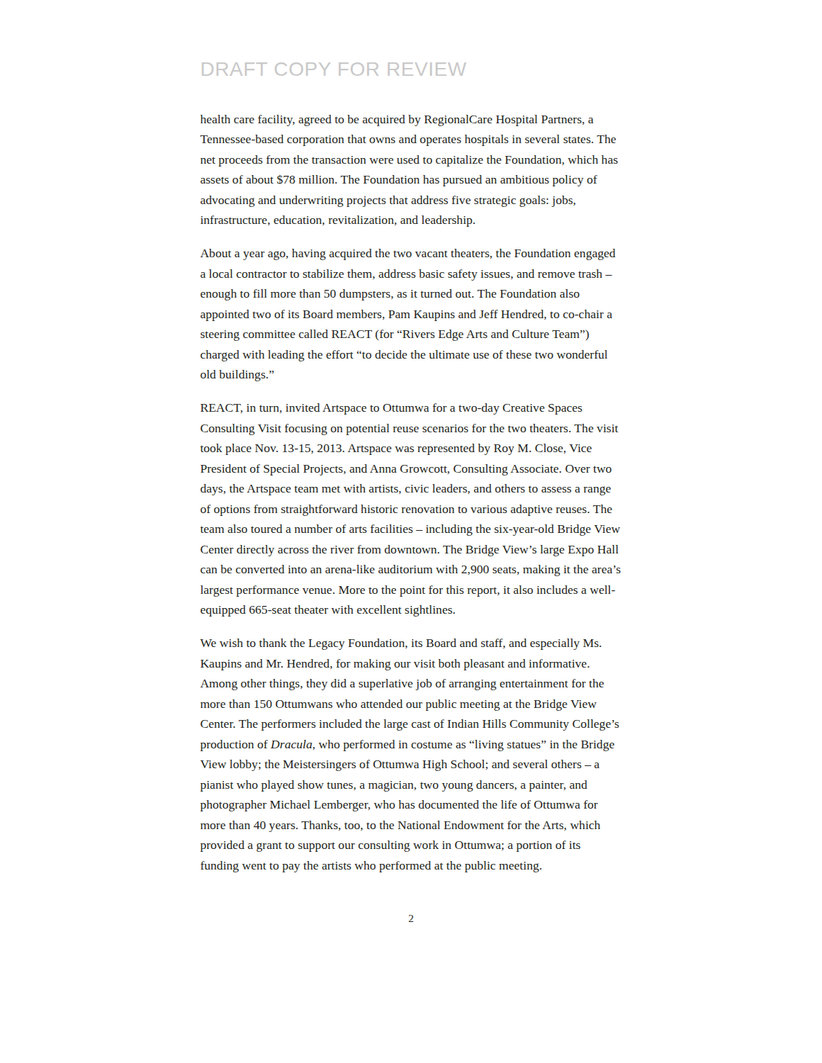DRAFT COPY FOR REVIEW
health care facility, agreed to be acquired by RegionalCare Hospital Partners, a Tennessee-based corporation that owns and operates hospitals in several states. The net proceeds from the transaction were used to capitalize the Foundation, which has assets of about $78 million. The Foundation has pursued an ambitious policy of advocating and underwriting projects that address five strategic goals: jobs, infrastructure, education, revitalization, and leadership.
About a year ago, having acquired the two vacant theaters, the Foundation engaged a local contractor to stabilize them, address basic safety issues, and remove trash – enough to fill more than 50 dumpsters, as it turned out. The Foundation also appointed two of its Board members, Pam Kaupins and Jeff Hendred, to co-chair a steering committee called REACT (for “Rivers Edge Arts and Culture Team”) charged with leading the effort “to decide the ultimate use of these two wonderful old buildings.”
REACT, in turn, invited Artspace to Ottumwa for a two-day Creative Spaces Consulting Visit focusing on potential reuse scenarios for the two theaters. The visit took place Nov. 13-15, 2013. Artspace was represented by Roy M. Close, Vice President of Special Projects, and Anna Growcott, Consulting Associate. Over two days, the Artspace team met with artists, civic leaders, and others to assess a range of options from straightforward historic renovation to various adaptive reuses. The team also toured a number of arts facilities – including the six-year-old Bridge View Center directly across the river from downtown. The Bridge View’s large Expo Hall can be converted into an arena-like auditorium with 2,900 seats, making it the area’s largest performance venue. More to the point for this report, it also includes a well-equipped 665-seat theater with excellent sightlines.
We wish to thank the Legacy Foundation, its Board and staff, and especially Ms. Kaupins and Mr. Hendred, for making our visit both pleasant and informative. Among other things, they did a superlative job of arranging entertainment for the more than 150 Ottumwans who attended our public meeting at the Bridge View Center. The performers included the large cast of Indian Hills Community College’s production of Dracula, who performed in costume as “living statues” in the Bridge View lobby; the Meistersingers of Ottumwa High School; and several others – a pianist who played show tunes, a magician, two young dancers, a painter, and photographer Michael Lemberger, who has documented the life of Ottumwa for more than 40 years. Thanks, too, to the National Endowment for the Arts, which provided a grant to support our consulting work in Ottumwa; a portion of its funding went to pay the artists who performed at the public meeting.
2